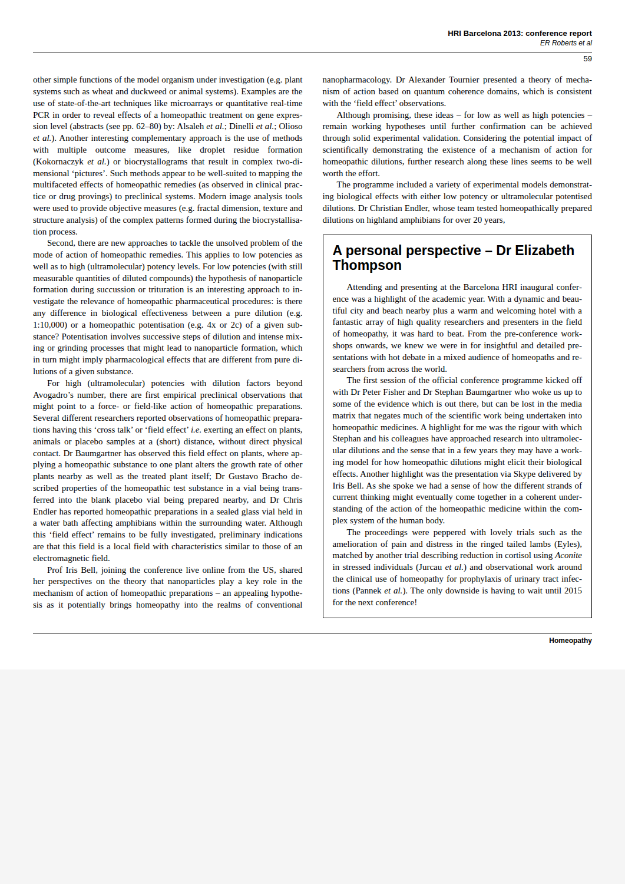HRI Barcelona 2013: conference report
ER Roberts et al
59
other simple functions of the model organism under investigation (e.g. plant systems such as wheat and duckweed or animal systems). Examples are the use of state-of-the-art techniques like microarrays or quantitative real-time PCR in order to reveal effects of a homeopathic treatment on gene expression level (abstracts (see pp. 62–80) by: Alsaleh et al.; Dinelli et al.; Olioso et al.). Another interesting complementary approach is the use of methods with multiple outcome measures, like droplet residue formation (Kokornaczyk et al.) or biocrystallograms that result in complex two-dimensional ‘pictures’. Such methods appear to be well-suited to mapping the multifaceted effects of homeopathic remedies (as observed in clinical practice or drug provings) to preclinical systems. Modern image analysis tools were used to provide objective measures (e.g. fractal dimension, texture and structure analysis) of the complex patterns formed during the biocrystallisation process.
Second, there are new approaches to tackle the unsolved problem of the mode of action of homeopathic remedies. This applies to low potencies as well as to high (ultramolecular) potency levels. For low potencies (with still measurable quantities of diluted compounds) the hypothesis of nanoparticle formation during succussion or trituration is an interesting approach to investigate the relevance of homeopathic pharmaceutical procedures: is there any difference in biological effectiveness between a pure dilution (e.g. 1:10,000) or a homeopathic potentisation (e.g. 4x or 2c) of a given substance? Potentisation involves successive steps of dilution and intense mixing or grinding processes that might lead to nanoparticle formation, which in turn might imply pharmacological effects that are different from pure dilutions of a given substance.
For high (ultramolecular) potencies with dilution factors beyond Avogadro’s number, there are first empirical preclinical observations that might point to a force- or field-like action of homeopathic preparations. Several different researchers reported observations of homeopathic preparations having this ‘cross talk’ or ‘field effect’ i.e. exerting an effect on plants, animals or placebo samples at a (short) distance, without direct physical contact. Dr Baumgartner has observed this field effect on plants, where applying a homeopathic substance to one plant alters the growth rate of other plants nearby as well as the treated plant itself; Dr Gustavo Bracho described properties of the homeopathic test substance in a vial being transferred into the blank placebo vial being prepared nearby, and Dr Chris Endler has reported homeopathic preparations in a sealed glass vial held in a water bath affecting amphibians within the surrounding water. Although this ‘field effect’ remains to be fully investigated, preliminary indications are that this field is a local field with characteristics similar to those of an electromagnetic field.
Prof Iris Bell, joining the conference live online from the US, shared her perspectives on the theory that nanoparticles play a key role in the mechanism of action of homeopathic preparations – an appealing hypothesis as it potentially brings homeopathy into the realms of conventional nanopharmacology. Dr Alexander Tournier presented a theory of mechanism of action based on quantum coherence domains, which is consistent with the ‘field effect’ observations.
Although promising, these ideas – for low as well as high potencies – remain working hypotheses until further confirmation can be achieved through solid experimental validation. Considering the potential impact of scientifically demonstrating the existence of a mechanism of action for homeopathic dilutions, further research along these lines seems to be well worth the effort.
The programme included a variety of experimental models demonstrating biological effects with either low potency or ultramolecular potentised dilutions. Dr Christian Endler, whose team tested homeopathically prepared dilutions on highland amphibians for over 20 years,
A personal perspective – Dr Elizabeth Thompson
Attending and presenting at the Barcelona HRI inaugural conference was a highlight of the academic year. With a dynamic and beautiful city and beach nearby plus a warm and welcoming hotel with a fantastic array of high quality researchers and presenters in the field of homeopathy, it was hard to beat. From the pre-conference workshops onwards, we knew we were in for insightful and detailed presentations with hot debate in a mixed audience of homeopaths and researchers from across the world.
The first session of the official conference programme kicked off with Dr Peter Fisher and Dr Stephan Baumgartner who woke us up to some of the evidence which is out there, but can be lost in the media matrix that negates much of the scientific work being undertaken into homeopathic medicines. A highlight for me was the rigour with which Stephan and his colleagues have approached research into ultramolecular dilutions and the sense that in a few years they may have a working model for how homeopathic dilutions might elicit their biological effects. Another highlight was the presentation via Skype delivered by Iris Bell. As she spoke we had a sense of how the different strands of current thinking might eventually come together in a coherent understanding of the action of the homeopathic medicine within the complex system of the human body.
The proceedings were peppered with lovely trials such as the amelioration of pain and distress in the ringed tailed lambs (Eyles), matched by another trial describing reduction in cortisol using Aconite in stressed individuals (Jurcau et al.) and observational work around the clinical use of homeopathy for prophylaxis of urinary tract infections (Pannek et al.). The only downside is having to wait until 2015 for the next conference!
Homeopathy